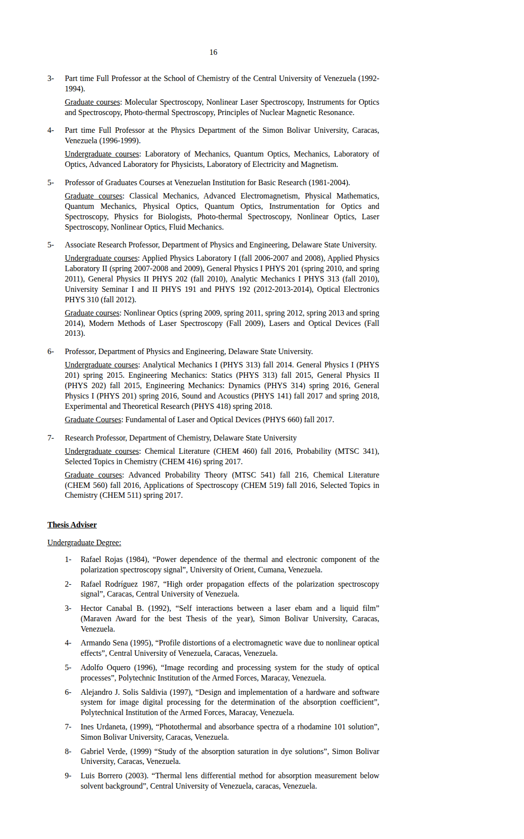16
3-
Part time Full Professor at the School of Chemistry of the Central University of Venezuela (1992-1994).
Graduate courses: Molecular Spectroscopy, Nonlinear Laser Spectroscopy, Instruments for Optics and Spectroscopy, Photo-thermal Spectroscopy, Principles of Nuclear Magnetic Resonance.
4-
Part time Full Professor at the Physics Department of the Simon Bolivar University, Caracas, Venezuela (1996-1999).
Undergraduate courses: Laboratory of Mechanics, Quantum Optics, Mechanics, Laboratory of Optics, Advanced Laboratory for Physicists, Laboratory of Electricity and Magnetism.
5-
Professor of Graduates Courses at Venezuelan Institution for Basic Research (1981-2004).
Graduate courses: Classical Mechanics, Advanced Electromagnetism, Physical Mathematics, Quantum Mechanics, Physical Optics, Quantum Optics, Instrumentation for Optics and Spectroscopy, Physics for Biologists, Photo-thermal Spectroscopy, Nonlinear Optics, Laser Spectroscopy, Nonlinear Optics, Fluid Mechanics.
5-
Associate Research Professor, Department of Physics and Engineering, Delaware State University.
Undergraduate courses: Applied Physics Laboratory I (fall 2006-2007 and 2008), Applied Physics Laboratory II (spring 2007-2008 and 2009), General Physics I PHYS 201 (spring 2010, and spring 2011), General Physics II PHYS 202 (fall 2010), Analytic Mechanics I PHYS 313 (fall 2010), University Seminar I and II PHYS 191 and PHYS 192 (2012-2013-2014), Optical Electronics PHYS 310 (fall 2012).
Graduate courses: Nonlinear Optics (spring 2009, spring 2011, spring 2012, spring 2013 and spring 2014), Modern Methods of Laser Spectroscopy (Fall 2009), Lasers and Optical Devices (Fall 2013).
6-
Professor, Department of Physics and Engineering, Delaware State University.
Undergraduate courses: Analytical Mechanics I (PHYS 313) fall 2014. General Physics I (PHYS 201) spring 2015. Engineering Mechanics: Statics (PHYS 313) fall 2015, General Physics II (PHYS 202) fall 2015, Engineering Mechanics: Dynamics (PHYS 314) spring 2016, General Physics I (PHYS 201) spring 2016, Sound and Acoustics (PHYS 141) fall 2017 and spring 2018, Experimental and Theoretical Research (PHYS 418) spring 2018.
Graduate Courses: Fundamental of Laser and Optical Devices (PHYS 660) fall 2017.
7-
Research Professor, Department of Chemistry, Delaware State University
Undergraduate courses: Chemical Literature (CHEM 460) fall 2016, Probability (MTSC 341), Selected Topics in Chemistry (CHEM 416) spring 2017.
Graduate courses: Advanced Probability Theory (MTSC 541) fall 216, Chemical Literature (CHEM 560) fall 2016, Applications of Spectroscopy (CHEM 519) fall 2016, Selected Topics in Chemistry (CHEM 511) spring 2017.
Thesis Adviser
Undergraduate Degree:
1- Rafael Rojas (1984), “Power dependence of the thermal and electronic component of the polarization spectroscopy signal”, University of Orient, Cumana, Venezuela.
2- Rafael Rodríguez 1987, “High order propagation effects of the polarization spectroscopy signal”, Caracas, Central University of Venezuela.
3- Hector Canabal B. (1992), “Self interactions between a laser ebam and a liquid film” (Maraven Award for the best Thesis of the year), Simon Bolivar University, Caracas, Venezuela.
4- Armando Sena (1995), “Profile distortions of a electromagnetic wave due to nonlinear optical effects”, Central University of Venezuela, Caracas, Venezuela.
5- Adolfo Oquero (1996), “Image recording and processing system for the study of optical processes”, Polytechnic Institution of the Armed Forces, Maracay, Venezuela.
6- Alejandro J. Solis Saldivia (1997), “Design and implementation of a hardware and software system for image digital processing for the determination of the absorption coefficient”, Polytechnical Institution of the Armed Forces, Maracay, Venezuela.
7- Ines Urdaneta, (1999), “Photothermal and absorbance spectra of a rhodamine 101 solution”, Simon Bolivar University, Caracas, Venezuela.
8- Gabriel Verde, (1999) “Study of the absorption saturation in dye solutions”, Simon Bolivar University, Caracas, Venezuela.
9- Luis Borrero (2003). “Thermal lens differential method for absorption measurement below solvent background”, Central University of Venezuela, caracas, Venezuela.